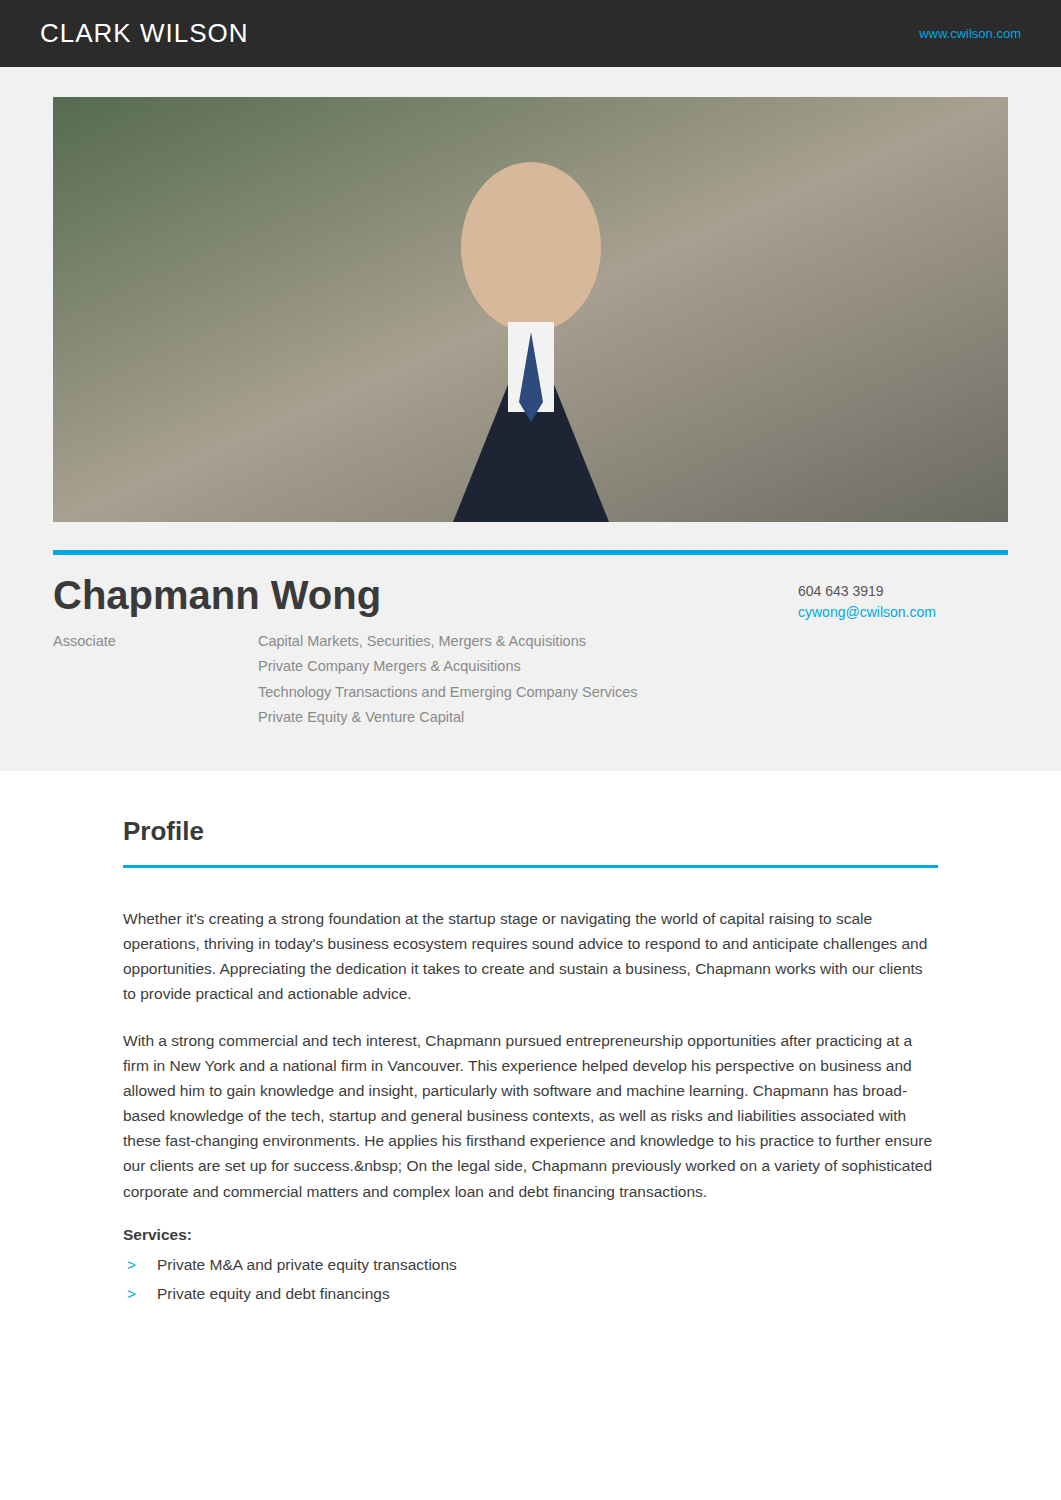CLARK WILSON
www.cwilson.com
Chapmann Wong
604 643 3919
cywong@cwilson.com
Associate
Capital Markets, Securities, Mergers & Acquisitions
Private Company Mergers & Acquisitions
Technology Transactions and Emerging Company Services
Private Equity & Venture Capital
Profile
Whether it's creating a strong foundation at the startup stage or navigating the world of capital raising to scale operations, thriving in today's business ecosystem requires sound advice to respond to and anticipate challenges and opportunities. Appreciating the dedication it takes to create and sustain a business, Chapmann works with our clients to provide practical and actionable advice.
With a strong commercial and tech interest, Chapmann pursued entrepreneurship opportunities after practicing at a firm in New York and a national firm in Vancouver. This experience helped develop his perspective on business and allowed him to gain knowledge and insight, particularly with software and machine learning. Chapmann has broad-based knowledge of the tech, startup and general business contexts, as well as risks and liabilities associated with these fast-changing environments. He applies his firsthand experience and knowledge to his practice to further ensure our clients are set up for success.&nbsp; On the legal side, Chapmann previously worked on a variety of sophisticated corporate and commercial matters and complex loan and debt financing transactions.
Services:
Private M&A and private equity transactions
Private equity and debt financings